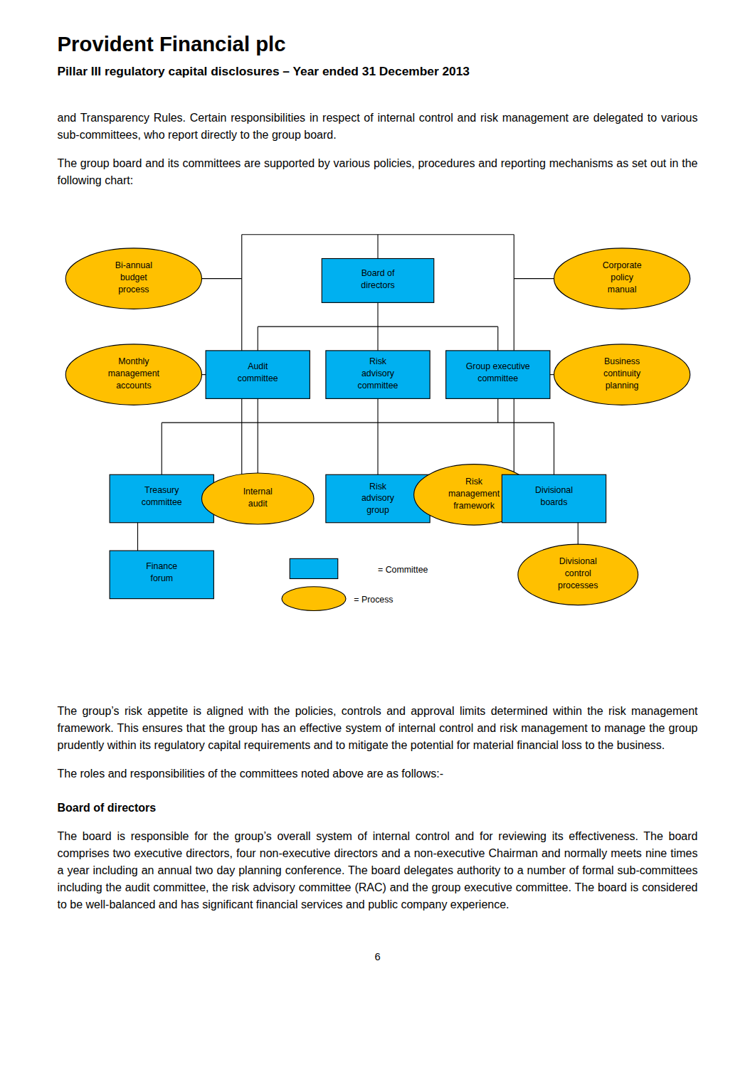Provident Financial plc
Pillar III regulatory capital disclosures – Year ended 31 December 2013
and Transparency Rules. Certain responsibilities in respect of internal control and risk management are delegated to various sub-committees, who report directly to the group board.
The group board and its committees are supported by various policies, procedures and reporting mechanisms as set out in the following chart:
Board of directors Bi-annual budget process Corporate policy manual Audit committee Risk advisory committee Group executive committee Monthly management accounts Business continuity planning Treasury committee Internal audit Risk advisory group Risk management framework Divisional boards Finance forum Divisional control processes = Committee = Process
The group’s risk appetite is aligned with the policies, controls and approval limits determined within the risk management framework. This ensures that the group has an effective system of internal control and risk management to manage the group prudently within its regulatory capital requirements and to mitigate the potential for material financial loss to the business.
The roles and responsibilities of the committees noted above are as follows:-
Board of directors
The board is responsible for the group’s overall system of internal control and for reviewing its effectiveness. The board comprises two executive directors, four non-executive directors and a non-executive Chairman and normally meets nine times a year including an annual two day planning conference. The board delegates authority to a number of formal sub-committees including the audit committee, the risk advisory committee (RAC) and the group executive committee. The board is considered to be well-balanced and has significant financial services and public company experience.
6